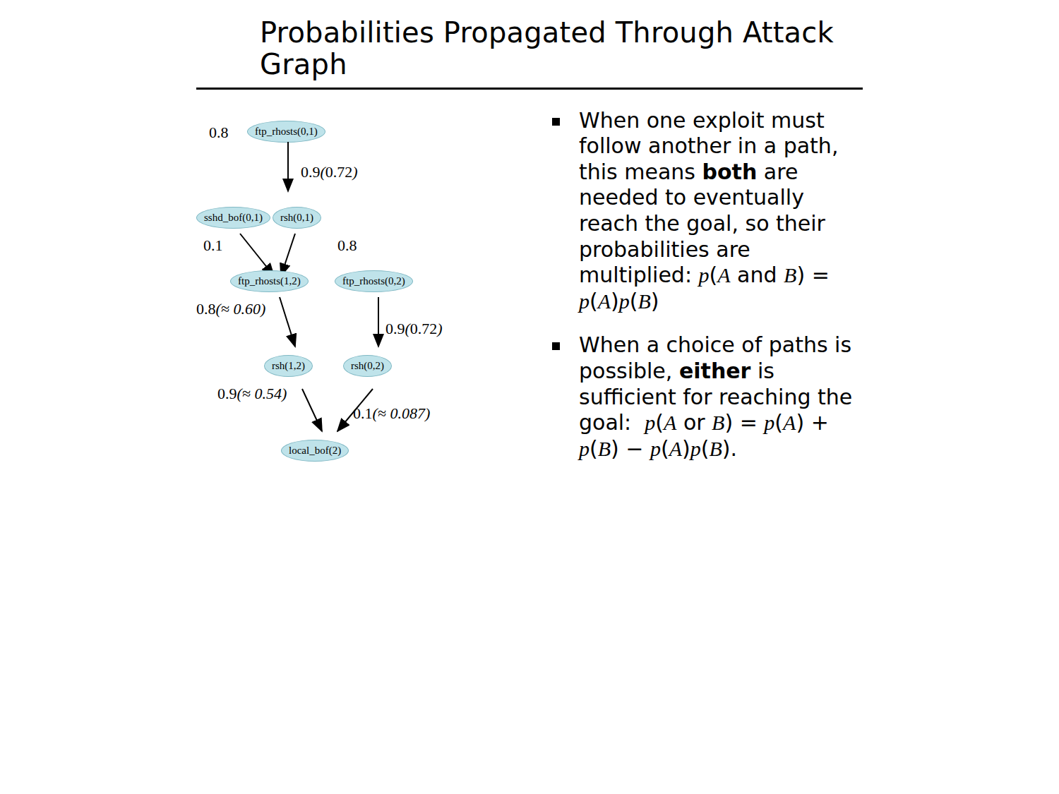Probabilities Propagated Through Attack
Graph
0.8 ftp_rhosts(0,1) 0.9(0.72) sshd_bof(0,1) rsh(0,1) 0.1 0.8 ftp_rhosts(1,2) ftp_rhosts(0,2) 0.8(≈ 0.60) 0.9(0.72) rsh(1,2) rsh(0,2) 0.9(≈ 0.54) 0.1(≈ 0.087) local_bof(2)
When one exploit must follow another in a path, this means both are needed to eventually reach the goal, so their probabilities are multiplied: p(A and B) = p(A)p(B)
When a choice of paths is possible, either is sufficient for reaching the goal: p(A or B) = p(A) + p(B) − p(A)p(B).